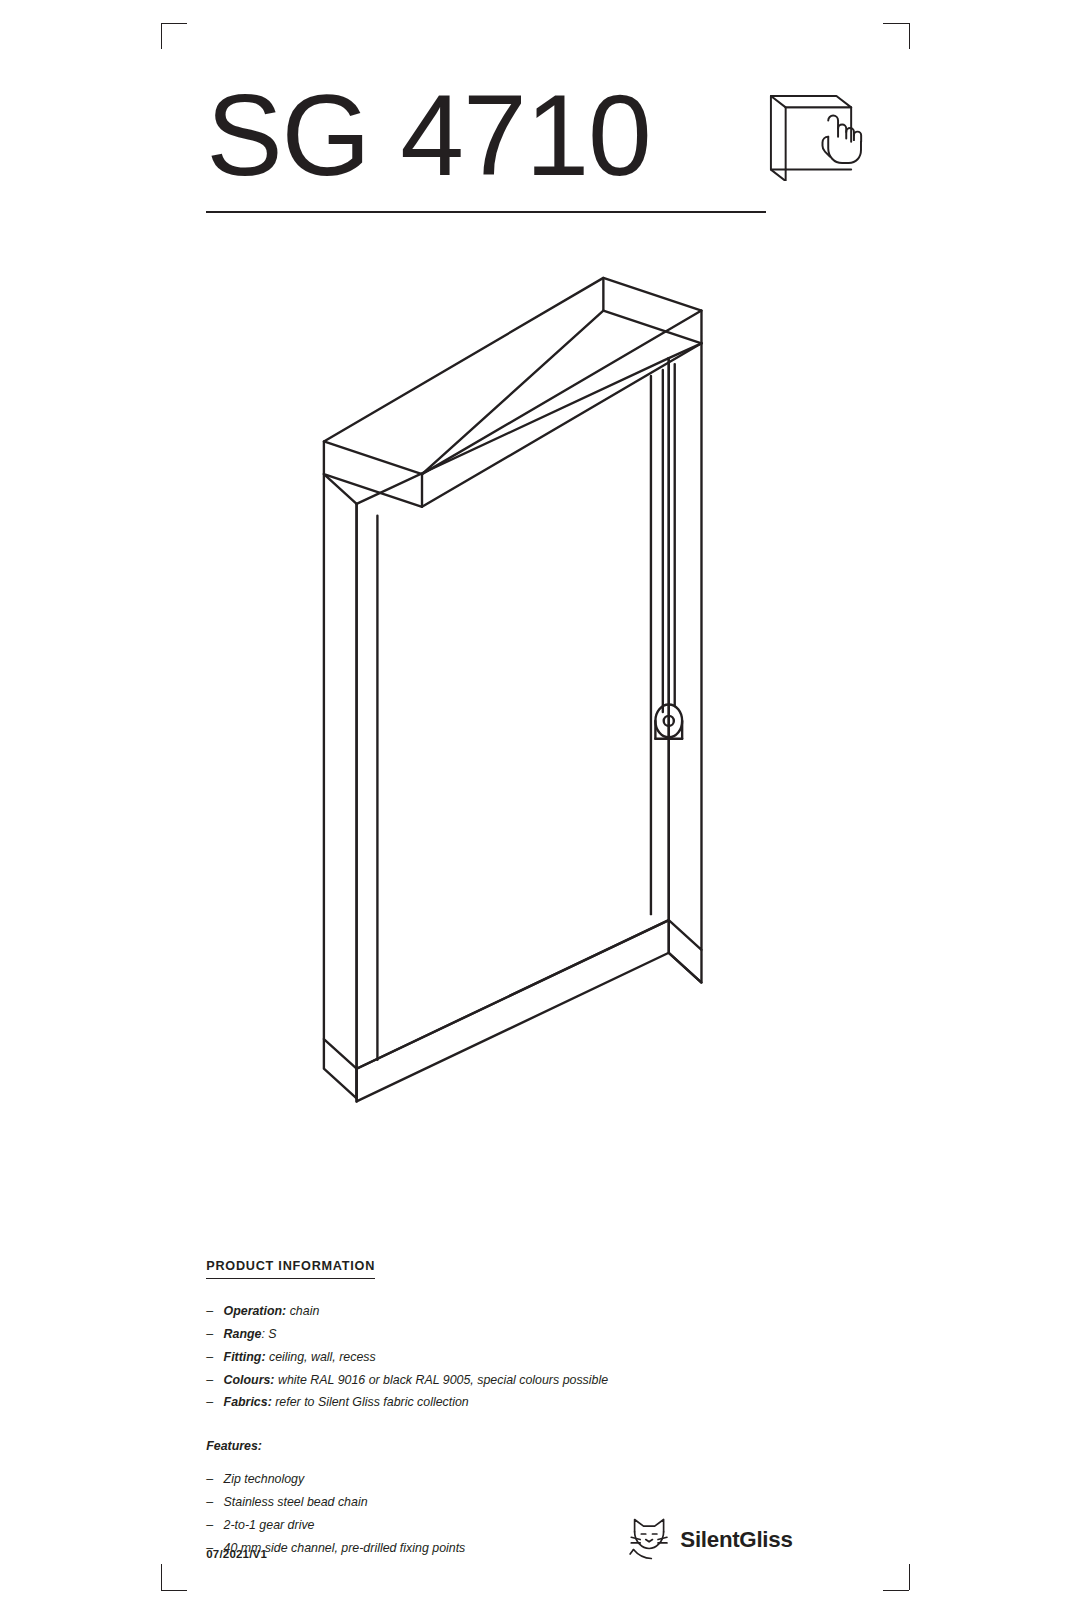SG 4710
PRODUCT INFORMATION
Operation: chain
Range: S
Fitting: ceiling, wall, recess
Colours: white RAL 9016 or black RAL 9005, special colours possible
Fabrics: refer to Silent Gliss fabric collection
Features:
Zip technology
Stainless steel bead chain
2-to-1 gear drive
40 mm side channel, pre-drilled fixing points
07/2021/V1
SilentGliss